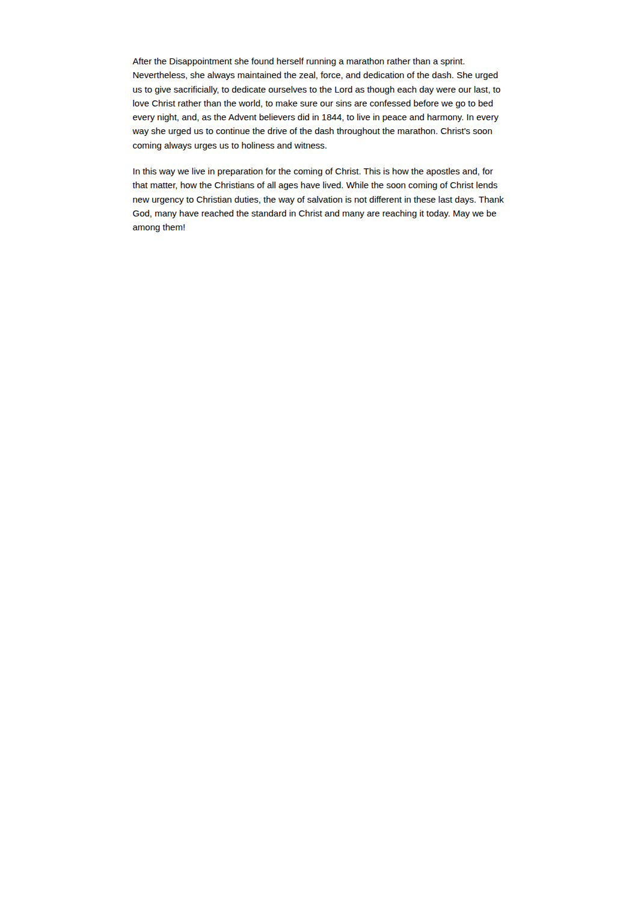After the Disappointment she found herself running a marathon rather than a sprint. Nevertheless, she always maintained the zeal, force, and dedication of the dash. She urged us to give sacrificially, to dedicate ourselves to the Lord as though each day were our last, to love Christ rather than the world, to make sure our sins are confessed before we go to bed every night, and, as the Advent believers did in 1844, to live in peace and harmony. In every way she urged us to continue the drive of the dash throughout the marathon. Christ's soon coming always urges us to holiness and witness.
In this way we live in preparation for the coming of Christ. This is how the apostles and, for that matter, how the Christians of all ages have lived. While the soon coming of Christ lends new urgency to Christian duties, the way of salvation is not different in these last days. Thank God, many have reached the standard in Christ and many are reaching it today. May we be among them!